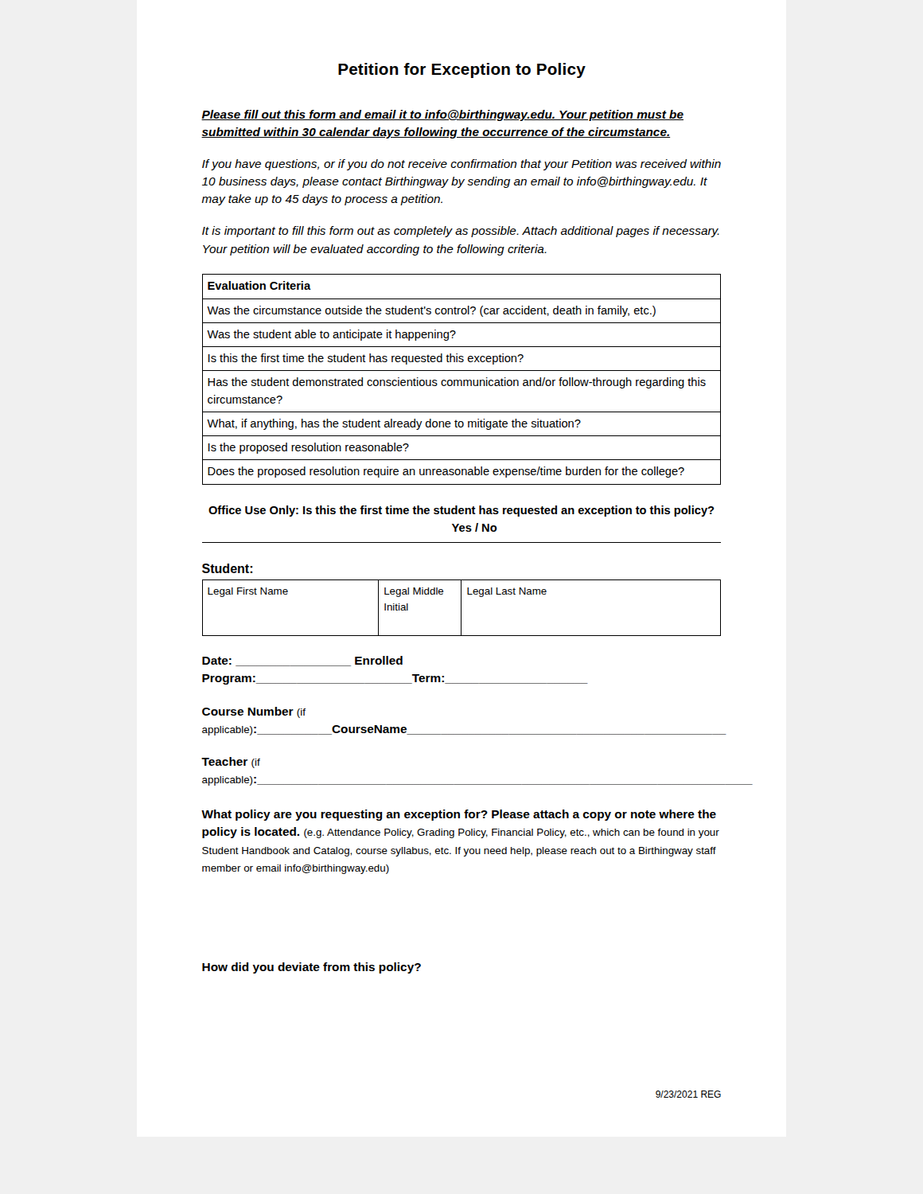Petition for Exception to Policy
Please fill out this form and email it to info@birthingway.edu. Your petition must be submitted within 30 calendar days following the occurrence of the circumstance.
If you have questions, or if you do not receive confirmation that your Petition was received within 10 business days, please contact Birthingway by sending an email to info@birthingway.edu. It may take up to 45 days to process a petition.
It is important to fill this form out as completely as possible. Attach additional pages if necessary. Your petition will be evaluated according to the following criteria.
| Evaluation Criteria |
| --- |
| Was the circumstance outside the student's control? (car accident, death in family, etc.) |
| Was the student able to anticipate it happening? |
| Is this the first time the student has requested this exception? |
| Has the student demonstrated conscientious communication and/or follow-through regarding this circumstance? |
| What, if anything, has the student already done to mitigate the situation? |
| Is the proposed resolution reasonable? |
| Does the proposed resolution require an unreasonable expense/time burden for the college? |
Office Use Only: Is this the first time the student has requested an exception to this policy? Yes / No
Student:
| Legal First Name | Legal Middle Initial | Legal Last Name |
Date: _________________ Enrolled Program:_______________________Term:_____________________
Course Number (if applicable):___________CourseName_______________________________________________
Teacher (if applicable):_________________________________________________________________________
What policy are you requesting an exception for? Please attach a copy or note where the policy is located. (e.g. Attendance Policy, Grading Policy, Financial Policy, etc., which can be found in your Student Handbook and Catalog, course syllabus, etc. If you need help, please reach out to a Birthingway staff member or email info@birthingway.edu)
How did you deviate from this policy?
9/23/2021 REG